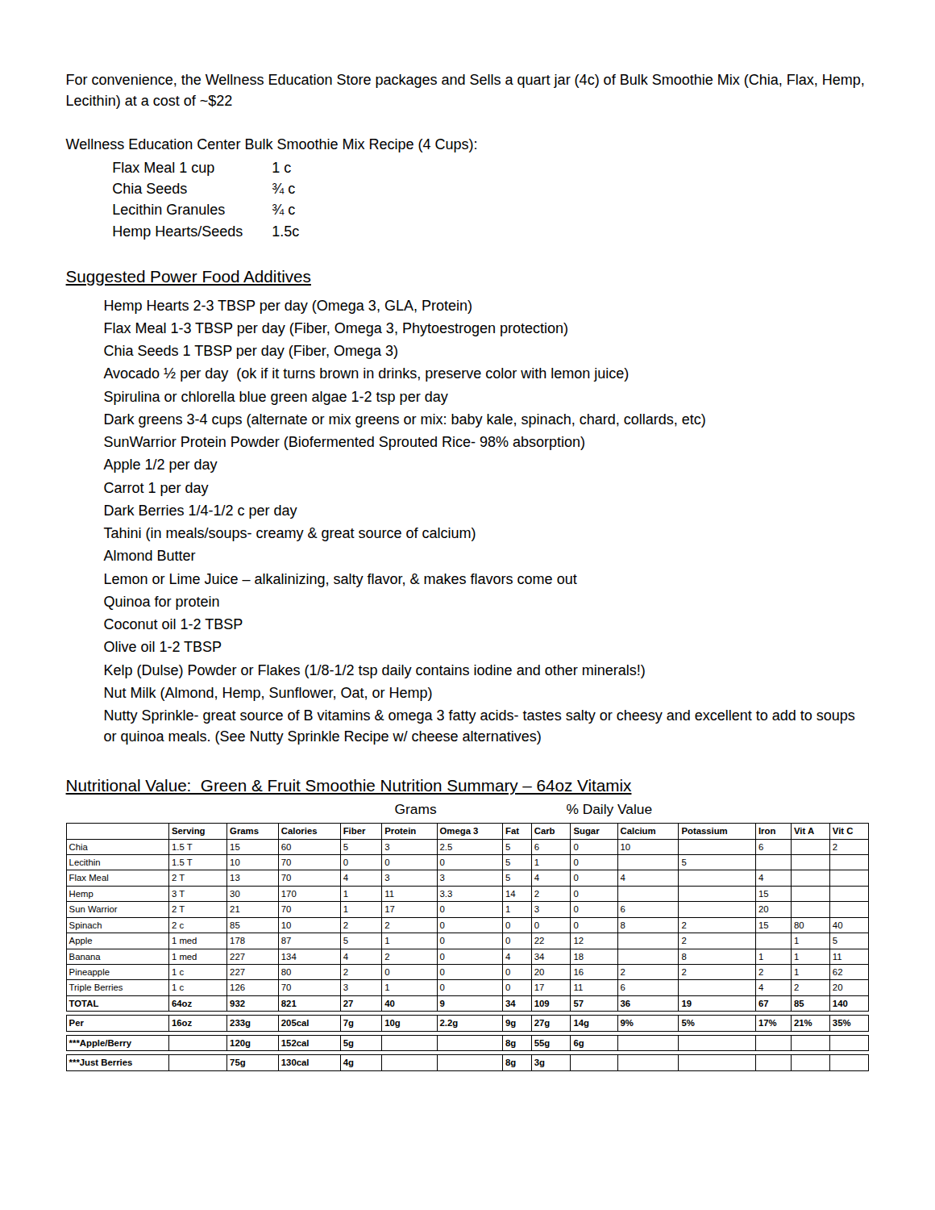For convenience, the Wellness Education Store packages and Sells a quart jar (4c) of Bulk Smoothie Mix (Chia, Flax, Hemp, Lecithin) at a cost of ~$22
Wellness Education Center Bulk Smoothie Mix Recipe (4 Cups):
Flax Meal 1 cup1 c
Chia Seeds¾ c
Lecithin Granules¾ c
Hemp Hearts/Seeds1.5c
Suggested Power Food Additives
Hemp Hearts 2-3 TBSP per day (Omega 3, GLA, Protein)
Flax Meal 1-3 TBSP per day (Fiber, Omega 3, Phytoestrogen protection)
Chia Seeds 1 TBSP per day (Fiber, Omega 3)
Avocado ½ per day (ok if it turns brown in drinks, preserve color with lemon juice)
Spirulina or chlorella blue green algae 1-2 tsp per day
Dark greens 3-4 cups (alternate or mix greens or mix: baby kale, spinach, chard, collards, etc)
SunWarrior Protein Powder (Biofermented Sprouted Rice- 98% absorption)
Apple 1/2 per day
Carrot 1 per day
Dark Berries 1/4-1/2 c per day
Tahini (in meals/soups- creamy & great source of calcium)
Almond Butter
Lemon or Lime Juice – alkalinizing, salty flavor, & makes flavors come out
Quinoa for protein
Coconut oil 1-2 TBSP
Olive oil 1-2 TBSP
Kelp (Dulse) Powder or Flakes (1/8-1/2 tsp daily contains iodine and other minerals!)
Nut Milk (Almond, Hemp, Sunflower, Oat, or Hemp)
Nutty Sprinkle- great source of B vitamins & omega 3 fatty acids- tastes salty or cheesy and excellent to add to soups or quinoa meals. (See Nutty Sprinkle Recipe w/ cheese alternatives)
Nutritional Value: Green & Fruit Smoothie Nutrition Summary – 64oz Vitamix
Grams % Daily Value
| | Serving | Grams | Calories | Fiber | Protein | Omega 3 | Fat | Carb | Sugar | Calcium | Potassium | Iron | Vit A | Vit C |
| --- | --- | --- | --- | --- | --- | --- | --- | --- | --- | --- | --- | --- | --- | --- |
| Chia | 1.5 T | 15 | 60 | 5 | 3 | 2.5 | 5 | 6 | 0 | 10 | | 6 | | 2 |
| Lecithin | 1.5 T | 10 | 70 | 0 | 0 | 0 | 5 | 1 | 0 | | 5 | | | |
| Flax Meal | 2 T | 13 | 70 | 4 | 3 | 3 | 5 | 4 | 0 | 4 | | 4 | | |
| Hemp | 3 T | 30 | 170 | 1 | 11 | 3.3 | 14 | 2 | 0 | | | 15 | | |
| Sun Warrior | 2 T | 21 | 70 | 1 | 17 | 0 | 1 | 3 | 0 | 6 | | 20 | | |
| Spinach | 2 c | 85 | 10 | 2 | 2 | 0 | 0 | 0 | 0 | 8 | 2 | 15 | 80 | 40 |
| Apple | 1 med | 178 | 87 | 5 | 1 | 0 | 0 | 22 | 12 | | 2 | | 1 | 5 |
| Banana | 1 med | 227 | 134 | 4 | 2 | 0 | 4 | 34 | 18 | | 8 | 1 | 1 | 11 |
| Pineapple | 1 c | 227 | 80 | 2 | 0 | 0 | 0 | 20 | 16 | 2 | 2 | 2 | 1 | 62 |
| Triple Berries | 1 c | 126 | 70 | 3 | 1 | 0 | 0 | 17 | 11 | 6 | | 4 | 2 | 20 |
| TOTAL | 64oz | 932 | 821 | 27 | 40 | 9 | 34 | 109 | 57 | 36 | 19 | 67 | 85 | 140 |
| Per | 16oz | 233g | 205cal | 7g | 10g | 2.2g | 9g | 27g | 14g | 9% | 5% | 17% | 21% | 35% |
| ***Apple/Berry | | 120g | 152cal | 5g | | | 8g | 55g | 6g | | | | | |
| ***Just Berries | | 75g | 130cal | 4g | | | 8g | 3g | | | | | | |